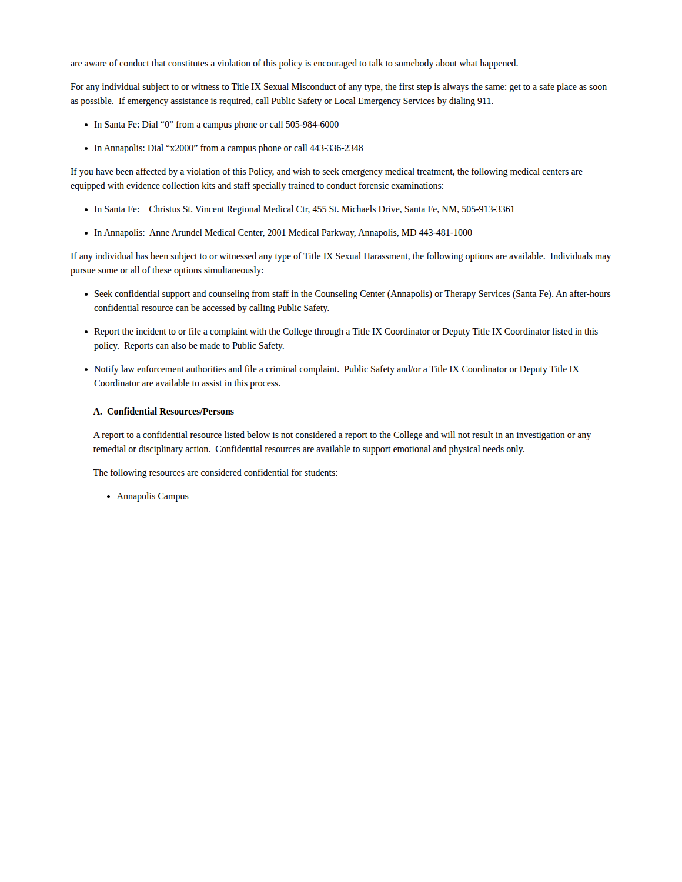are aware of conduct that constitutes a violation of this policy is encouraged to talk to somebody about what happened.
For any individual subject to or witness to Title IX Sexual Misconduct of any type, the first step is always the same: get to a safe place as soon as possible. If emergency assistance is required, call Public Safety or Local Emergency Services by dialing 911.
In Santa Fe: Dial “0” from a campus phone or call 505-984-6000
In Annapolis: Dial “x2000” from a campus phone or call 443-336-2348
If you have been affected by a violation of this Policy, and wish to seek emergency medical treatment, the following medical centers are equipped with evidence collection kits and staff specially trained to conduct forensic examinations:
In Santa Fe: Christus St. Vincent Regional Medical Ctr, 455 St. Michaels Drive, Santa Fe, NM, 505-913-3361
In Annapolis: Anne Arundel Medical Center, 2001 Medical Parkway, Annapolis, MD 443-481-1000
If any individual has been subject to or witnessed any type of Title IX Sexual Harassment, the following options are available. Individuals may pursue some or all of these options simultaneously:
Seek confidential support and counseling from staff in the Counseling Center (Annapolis) or Therapy Services (Santa Fe). An after-hours confidential resource can be accessed by calling Public Safety.
Report the incident to or file a complaint with the College through a Title IX Coordinator or Deputy Title IX Coordinator listed in this policy. Reports can also be made to Public Safety.
Notify law enforcement authorities and file a criminal complaint. Public Safety and/or a Title IX Coordinator or Deputy Title IX Coordinator are available to assist in this process.
A. Confidential Resources/Persons
A report to a confidential resource listed below is not considered a report to the College and will not result in an investigation or any remedial or disciplinary action. Confidential resources are available to support emotional and physical needs only.
The following resources are considered confidential for students:
Annapolis Campus